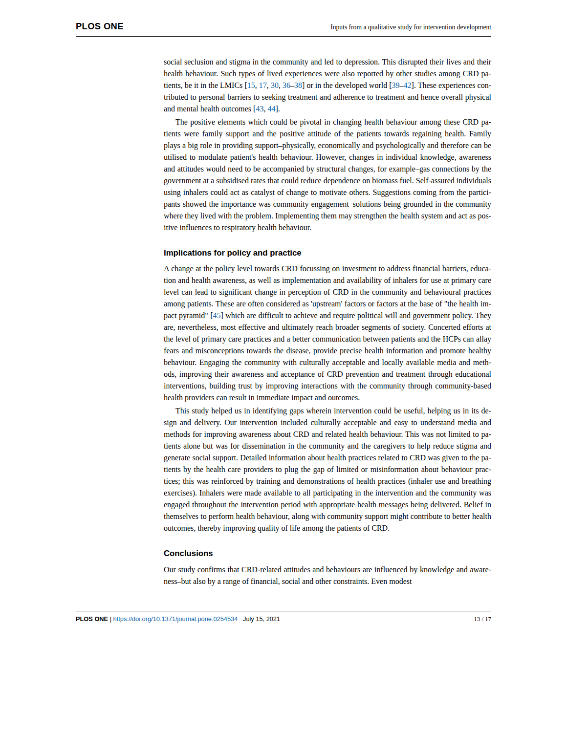PLOS ONE
Inputs from a qualitative study for intervention development
social seclusion and stigma in the community and led to depression. This disrupted their lives and their health behaviour. Such types of lived experiences were also reported by other studies among CRD patients, be it in the LMICs [15, 17, 30, 36–38] or in the developed world [39–42]. These experiences contributed to personal barriers to seeking treatment and adherence to treatment and hence overall physical and mental health outcomes [43, 44].
The positive elements which could be pivotal in changing health behaviour among these CRD patients were family support and the positive attitude of the patients towards regaining health. Family plays a big role in providing support–physically, economically and psychologically and therefore can be utilised to modulate patient's health behaviour. However, changes in individual knowledge, awareness and attitudes would need to be accompanied by structural changes, for example–gas connections by the government at a subsidised rates that could reduce dependence on biomass fuel. Self-assured individuals using inhalers could act as catalyst of change to motivate others. Suggestions coming from the participants showed the importance was community engagement–solutions being grounded in the community where they lived with the problem. Implementing them may strengthen the health system and act as positive influences to respiratory health behaviour.
Implications for policy and practice
A change at the policy level towards CRD focussing on investment to address financial barriers, education and health awareness, as well as implementation and availability of inhalers for use at primary care level can lead to significant change in perception of CRD in the community and behavioural practices among patients. These are often considered as 'upstream' factors or factors at the base of "the health impact pyramid" [45] which are difficult to achieve and require political will and government policy. They are, nevertheless, most effective and ultimately reach broader segments of society. Concerted efforts at the level of primary care practices and a better communication between patients and the HCPs can allay fears and misconceptions towards the disease, provide precise health information and promote healthy behaviour. Engaging the community with culturally acceptable and locally available media and methods, improving their awareness and acceptance of CRD prevention and treatment through educational interventions, building trust by improving interactions with the community through community-based health providers can result in immediate impact and outcomes.
This study helped us in identifying gaps wherein intervention could be useful, helping us in its design and delivery. Our intervention included culturally acceptable and easy to understand media and methods for improving awareness about CRD and related health behaviour. This was not limited to patients alone but was for dissemination in the community and the caregivers to help reduce stigma and generate social support. Detailed information about health practices related to CRD was given to the patients by the health care providers to plug the gap of limited or misinformation about behaviour practices; this was reinforced by training and demonstrations of health practices (inhaler use and breathing exercises). Inhalers were made available to all participating in the intervention and the community was engaged throughout the intervention period with appropriate health messages being delivered. Belief in themselves to perform health behaviour, along with community support might contribute to better health outcomes, thereby improving quality of life among the patients of CRD.
Conclusions
Our study confirms that CRD-related attitudes and behaviours are influenced by knowledge and awareness–but also by a range of financial, social and other constraints. Even modest
PLOS ONE | https://doi.org/10.1371/journal.pone.0254534 July 15, 2021
13 / 17